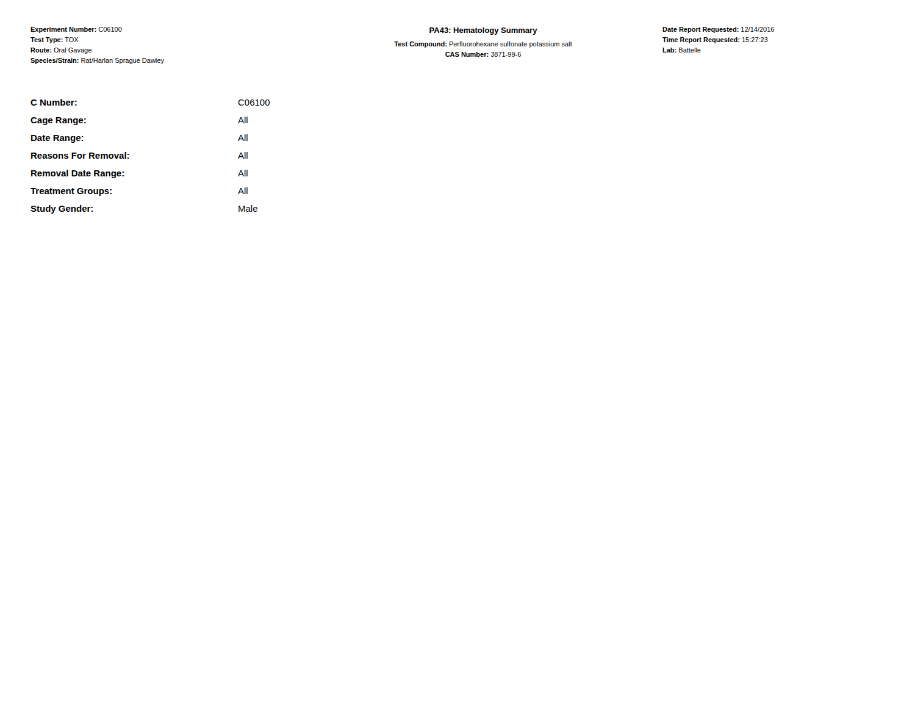Experiment Number: C06100
Test Type: TOX
Route: Oral Gavage
Species/Strain: Rat/Harlan Sprague Dawley
PA43: Hematology Summary
Test Compound: Perfluorohexane sulfonate potassium salt
CAS Number: 3871-99-6
Date Report Requested: 12/14/2016
Time Report Requested: 15:27:23
Lab: Battelle
| C Number: | C06100 |
| Cage Range: | All |
| Date Range: | All |
| Reasons For Removal: | All |
| Removal Date Range: | All |
| Treatment Groups: | All |
| Study Gender: | Male |